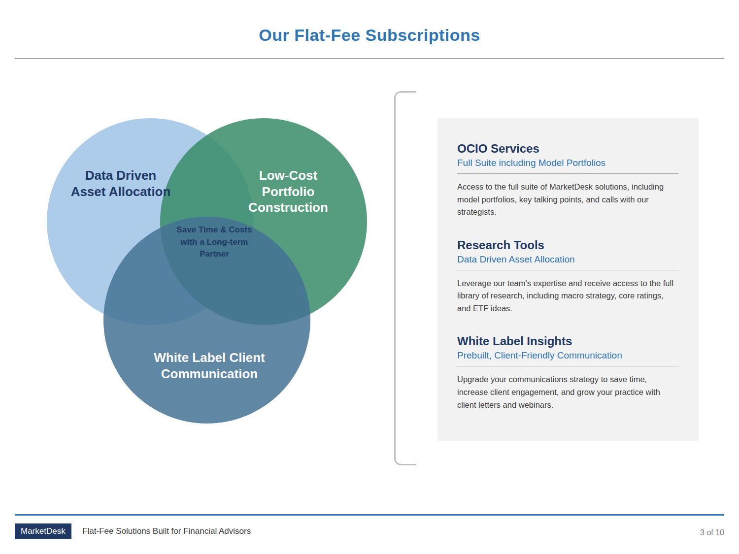Our Flat-Fee Subscriptions
Data Driven
Asset Allocation
Low-Cost
Portfolio
Construction
White Label Client
Communication
Save Time & Costs with a Long-term Partner
OCIO Services
Full Suite including Model Portfolios
Access to the full suite of MarketDesk solutions, including model portfolios, key talking points, and calls with our strategists.
Research Tools
Data Driven Asset Allocation
Leverage our team's expertise and receive access to the full library of research, including macro strategy, core ratings, and ETF ideas.
White Label Insights
Prebuilt, Client-Friendly Communication
Upgrade your communications strategy to save time, increase client engagement, and grow your practice with client letters and webinars.
MarketDesk Flat-Fee Solutions Built for Financial Advisors 3 of 10